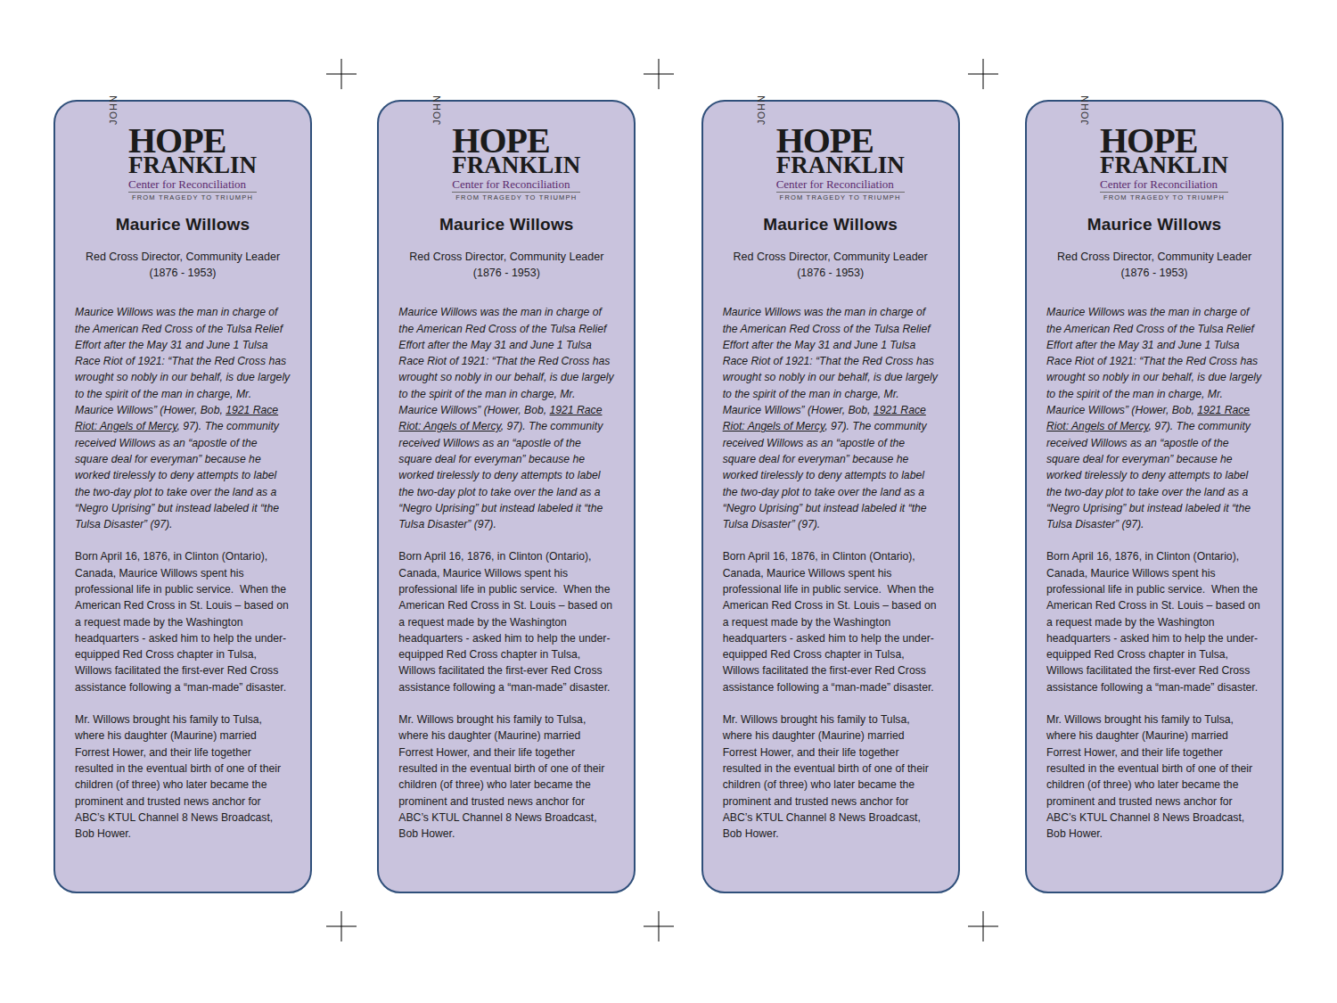JOHN
HOPE
FRANKLIN
Center for Reconciliation
FROM TRAGEDY TO TRIUMPH
Maurice Willows
Red Cross Director, Community Leader
(1876 - 1953)
Maurice Willows was the man in charge of the American Red Cross of the Tulsa Relief Effort after the May 31 and June 1 Tulsa Race Riot of 1921: “That the Red Cross has wrought so nobly in our behalf, is due largely to the spirit of the man in charge, Mr. Maurice Willows” (Hower, Bob, 1921 Race Riot: Angels of Mercy, 97). The community received Willows as an “apostle of the square deal for everyman” because he worked tirelessly to deny attempts to label the two-day plot to take over the land as a “Negro Uprising” but instead labeled it “the Tulsa Disaster” (97).
Born April 16, 1876, in Clinton (Ontario), Canada, Maurice Willows spent his professional life in public service. When the American Red Cross in St. Louis – based on a request made by the Washington headquarters - asked him to help the under-equipped Red Cross chapter in Tulsa, Willows facilitated the first-ever Red Cross assistance following a “man-made” disaster.
Mr. Willows brought his family to Tulsa, where his daughter (Maurine) married Forrest Hower, and their life together resulted in the eventual birth of one of their children (of three) who later became the prominent and trusted news anchor for ABC’s KTUL Channel 8 News Broadcast, Bob Hower.
JOHN
HOPE
FRANKLIN
Center for Reconciliation
FROM TRAGEDY TO TRIUMPH
Maurice Willows
Red Cross Director, Community Leader
(1876 - 1953)
Maurice Willows was the man in charge of the American Red Cross of the Tulsa Relief Effort after the May 31 and June 1 Tulsa Race Riot of 1921: “That the Red Cross has wrought so nobly in our behalf, is due largely to the spirit of the man in charge, Mr. Maurice Willows” (Hower, Bob, 1921 Race Riot: Angels of Mercy, 97). The community received Willows as an “apostle of the square deal for everyman” because he worked tirelessly to deny attempts to label the two-day plot to take over the land as a “Negro Uprising” but instead labeled it “the Tulsa Disaster” (97).
Born April 16, 1876, in Clinton (Ontario), Canada, Maurice Willows spent his professional life in public service. When the American Red Cross in St. Louis – based on a request made by the Washington headquarters - asked him to help the under-equipped Red Cross chapter in Tulsa, Willows facilitated the first-ever Red Cross assistance following a “man-made” disaster.
Mr. Willows brought his family to Tulsa, where his daughter (Maurine) married Forrest Hower, and their life together resulted in the eventual birth of one of their children (of three) who later became the prominent and trusted news anchor for ABC’s KTUL Channel 8 News Broadcast, Bob Hower.
JOHN
HOPE
FRANKLIN
Center for Reconciliation
FROM TRAGEDY TO TRIUMPH
Maurice Willows
Red Cross Director, Community Leader
(1876 - 1953)
Maurice Willows was the man in charge of the American Red Cross of the Tulsa Relief Effort after the May 31 and June 1 Tulsa Race Riot of 1921: “That the Red Cross has wrought so nobly in our behalf, is due largely to the spirit of the man in charge, Mr. Maurice Willows” (Hower, Bob, 1921 Race Riot: Angels of Mercy, 97). The community received Willows as an “apostle of the square deal for everyman” because he worked tirelessly to deny attempts to label the two-day plot to take over the land as a “Negro Uprising” but instead labeled it “the Tulsa Disaster” (97).
Born April 16, 1876, in Clinton (Ontario), Canada, Maurice Willows spent his professional life in public service. When the American Red Cross in St. Louis – based on a request made by the Washington headquarters - asked him to help the under-equipped Red Cross chapter in Tulsa, Willows facilitated the first-ever Red Cross assistance following a “man-made” disaster.
Mr. Willows brought his family to Tulsa, where his daughter (Maurine) married Forrest Hower, and their life together resulted in the eventual birth of one of their children (of three) who later became the prominent and trusted news anchor for ABC’s KTUL Channel 8 News Broadcast, Bob Hower.
JOHN
HOPE
FRANKLIN
Center for Reconciliation
FROM TRAGEDY TO TRIUMPH
Maurice Willows
Red Cross Director, Community Leader
(1876 - 1953)
Maurice Willows was the man in charge of the American Red Cross of the Tulsa Relief Effort after the May 31 and June 1 Tulsa Race Riot of 1921: “That the Red Cross has wrought so nobly in our behalf, is due largely to the spirit of the man in charge, Mr. Maurice Willows” (Hower, Bob, 1921 Race Riot: Angels of Mercy, 97). The community received Willows as an “apostle of the square deal for everyman” because he worked tirelessly to deny attempts to label the two-day plot to take over the land as a “Negro Uprising” but instead labeled it “the Tulsa Disaster” (97).
Born April 16, 1876, in Clinton (Ontario), Canada, Maurice Willows spent his professional life in public service. When the American Red Cross in St. Louis – based on a request made by the Washington headquarters - asked him to help the under-equipped Red Cross chapter in Tulsa, Willows facilitated the first-ever Red Cross assistance following a “man-made” disaster.
Mr. Willows brought his family to Tulsa, where his daughter (Maurine) married Forrest Hower, and their life together resulted in the eventual birth of one of their children (of three) who later became the prominent and trusted news anchor for ABC’s KTUL Channel 8 News Broadcast, Bob Hower.